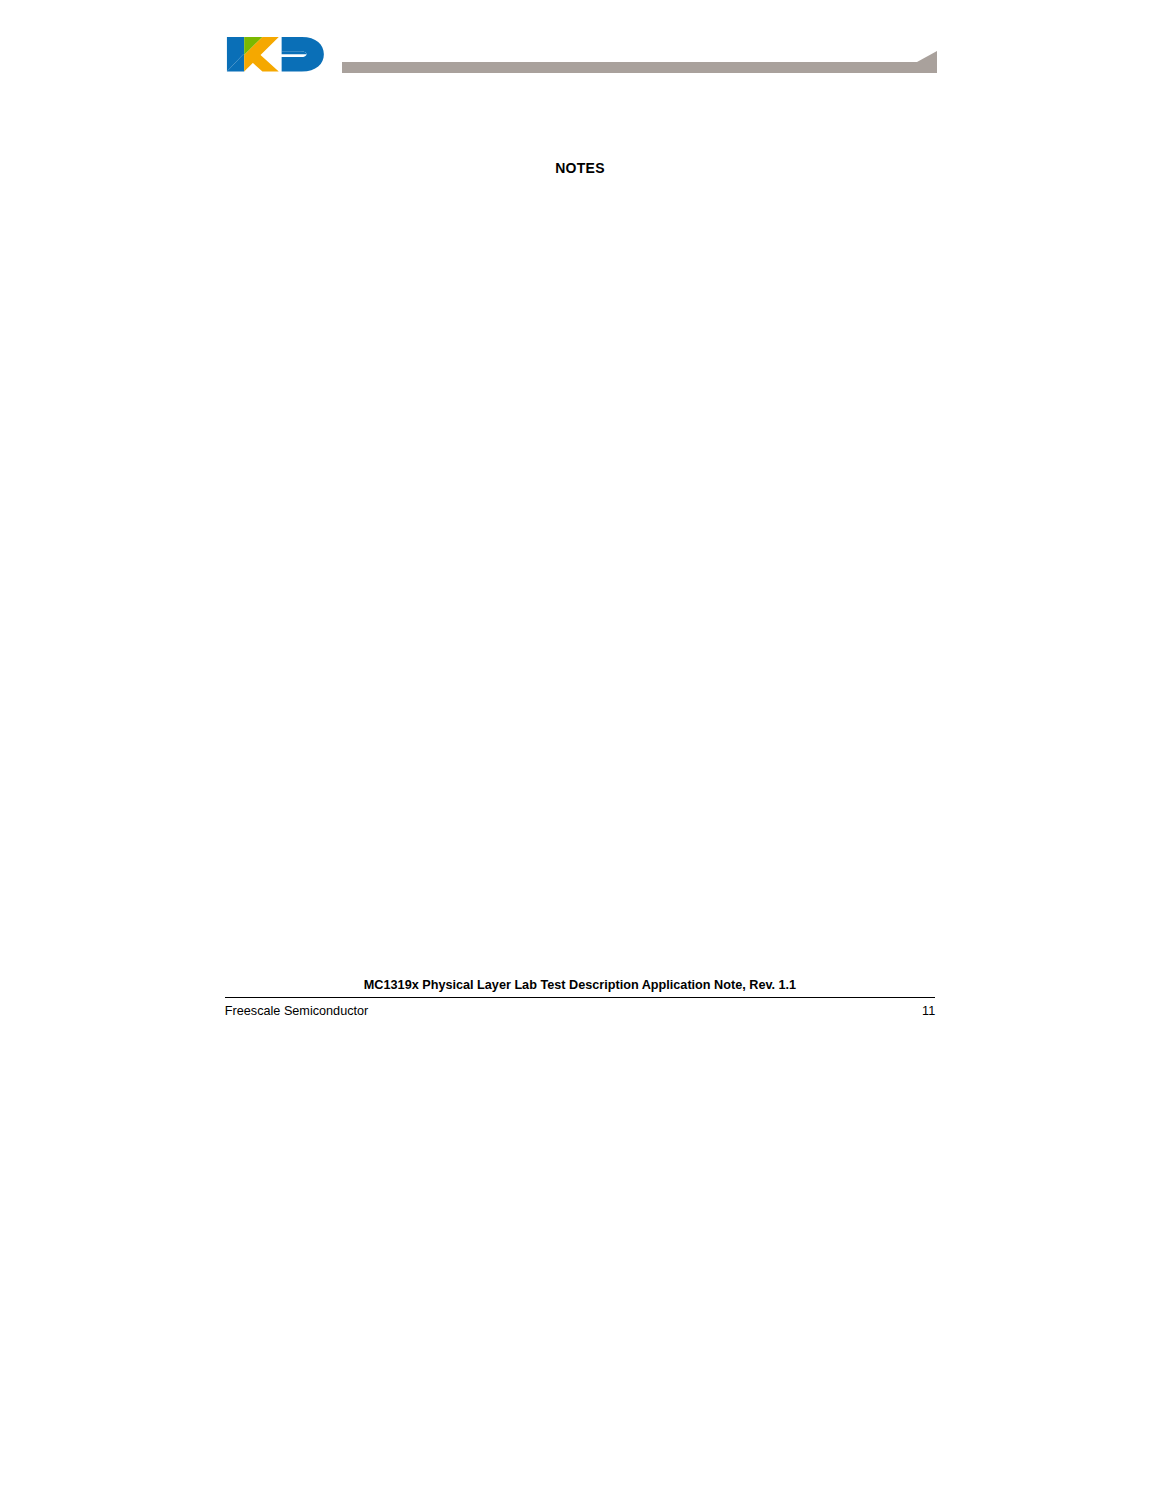NOTES
MC1319x Physical Layer Lab Test Description Application Note, Rev. 1.1
Freescale Semiconductor 11